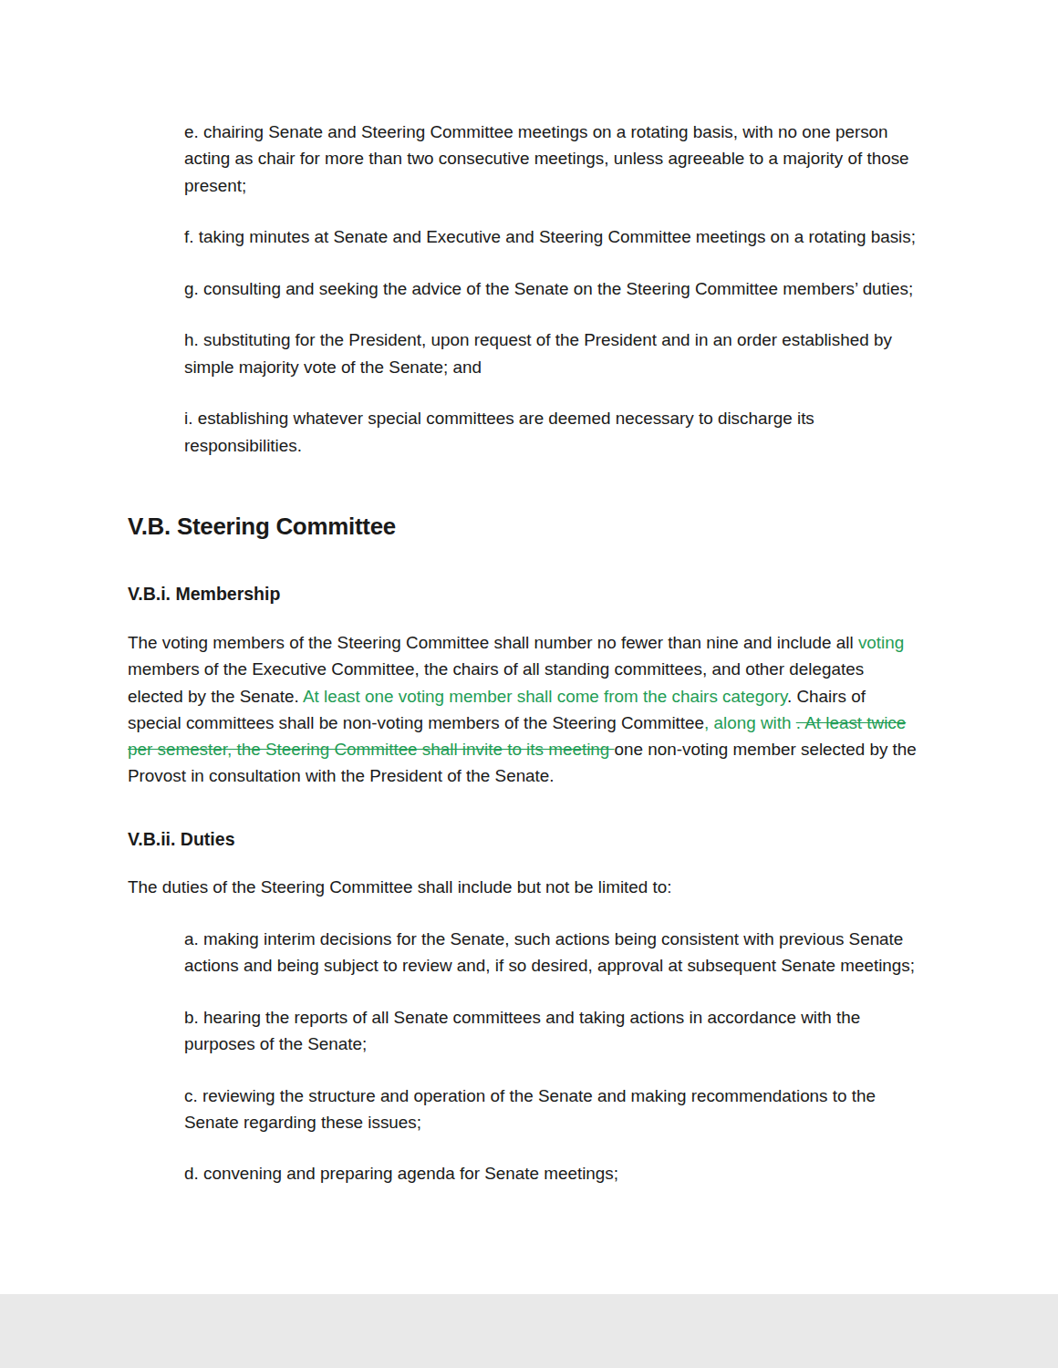e. chairing Senate and Steering Committee meetings on a rotating basis, with no one person acting as chair for more than two consecutive meetings, unless agreeable to a majority of those present;
f. taking minutes at Senate and Executive and Steering Committee meetings on a rotating basis;
g. consulting and seeking the advice of the Senate on the Steering Committee members’ duties;
h. substituting for the President, upon request of the President and in an order established by simple majority vote of the Senate; and
i. establishing whatever special committees are deemed necessary to discharge its responsibilities.
V.B. Steering Committee
V.B.i. Membership
The voting members of the Steering Committee shall number no fewer than nine and include all voting members of the Executive Committee, the chairs of all standing committees, and other delegates elected by the Senate. At least one voting member shall come from the chairs category. Chairs of special committees shall be non-voting members of the Steering Committee, along with . At least twice per semester, the Steering Committee shall invite to its meeting one non-voting member selected by the Provost in consultation with the President of the Senate.
V.B.ii. Duties
The duties of the Steering Committee shall include but not be limited to:
a. making interim decisions for the Senate, such actions being consistent with previous Senate actions and being subject to review and, if so desired, approval at subsequent Senate meetings;
b. hearing the reports of all Senate committees and taking actions in accordance with the purposes of the Senate;
c. reviewing the structure and operation of the Senate and making recommendations to the Senate regarding these issues;
d. convening and preparing agenda for Senate meetings;